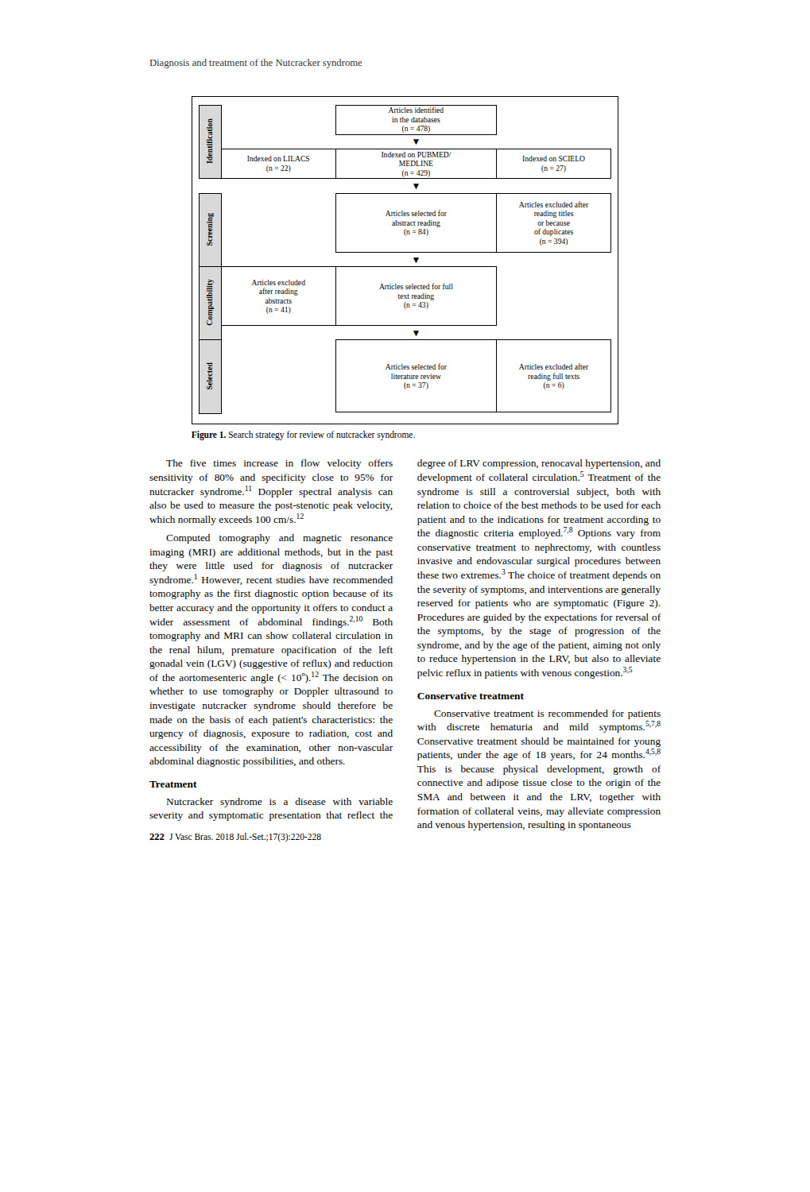Diagnosis and treatment of the Nutcracker syndrome
| Identification | | Articles identified in the databases (n = 478) | |
| | ▼ | |
| Indexed on LILACS (n = 22) | Indexed on PUBMED/ MEDLINE (n = 429) | Indexed on SCIELO (n = 27) |
| | | ▼ | |
| Screening | | Articles selected for abstract reading (n = 84) | Articles excluded after reading titles or because of duplicates (n = 394) |
| | ▼ | |
| Compatibility | Articles excluded after reading abstracts (n = 41) | Articles selected for full text reading (n = 43) | |
| | ▼ | |
| Selected | | Articles selected for literature review (n = 37) | Articles excluded after reading full texts (n = 6) |
Figure 1. Search strategy for review of nutcracker syndrome.
The five times increase in flow velocity offers sensitivity of 80% and specificity close to 95% for nutcracker syndrome.11 Doppler spectral analysis can also be used to measure the post-stenotic peak velocity, which normally exceeds 100 cm/s.12
Computed tomography and magnetic resonance imaging (MRI) are additional methods, but in the past they were little used for diagnosis of nutcracker syndrome.1 However, recent studies have recommended tomography as the first diagnostic option because of its better accuracy and the opportunity it offers to conduct a wider assessment of abdominal findings.2,10 Both tomography and MRI can show collateral circulation in the renal hilum, premature opacification of the left gonadal vein (LGV) (suggestive of reflux) and reduction of the aortomesenteric angle (< 10º).12 The decision on whether to use tomography or Doppler ultrasound to investigate nutcracker syndrome should therefore be made on the basis of each patient's characteristics: the urgency of diagnosis, exposure to radiation, cost and accessibility of the examination, other non-vascular abdominal diagnostic possibilities, and others.
Treatment
Nutcracker syndrome is a disease with variable severity and symptomatic presentation that reflect the degree of LRV compression, renocaval hypertension, and development of collateral circulation.5 Treatment of the syndrome is still a controversial subject, both with relation to choice of the best methods to be used for each patient and to the indications for treatment according to the diagnostic criteria employed.7,8 Options vary from conservative treatment to nephrectomy, with countless invasive and endovascular surgical procedures between these two extremes.3 The choice of treatment depends on the severity of symptoms, and interventions are generally reserved for patients who are symptomatic (Figure 2). Procedures are guided by the expectations for reversal of the symptoms, by the stage of progression of the syndrome, and by the age of the patient, aiming not only to reduce hypertension in the LRV, but also to alleviate pelvic reflux in patients with venous congestion.3,5
Conservative treatment
Conservative treatment is recommended for patients with discrete hematuria and mild symptoms.5,7,8 Conservative treatment should be maintained for young patients, under the age of 18 years, for 24 months.4,5,8 This is because physical development, growth of connective and adipose tissue close to the origin of the SMA and between it and the LRV, together with formation of collateral veins, may alleviate compression and venous hypertension, resulting in spontaneous
222 J Vasc Bras. 2018 Jul.-Set.;17(3):220-228